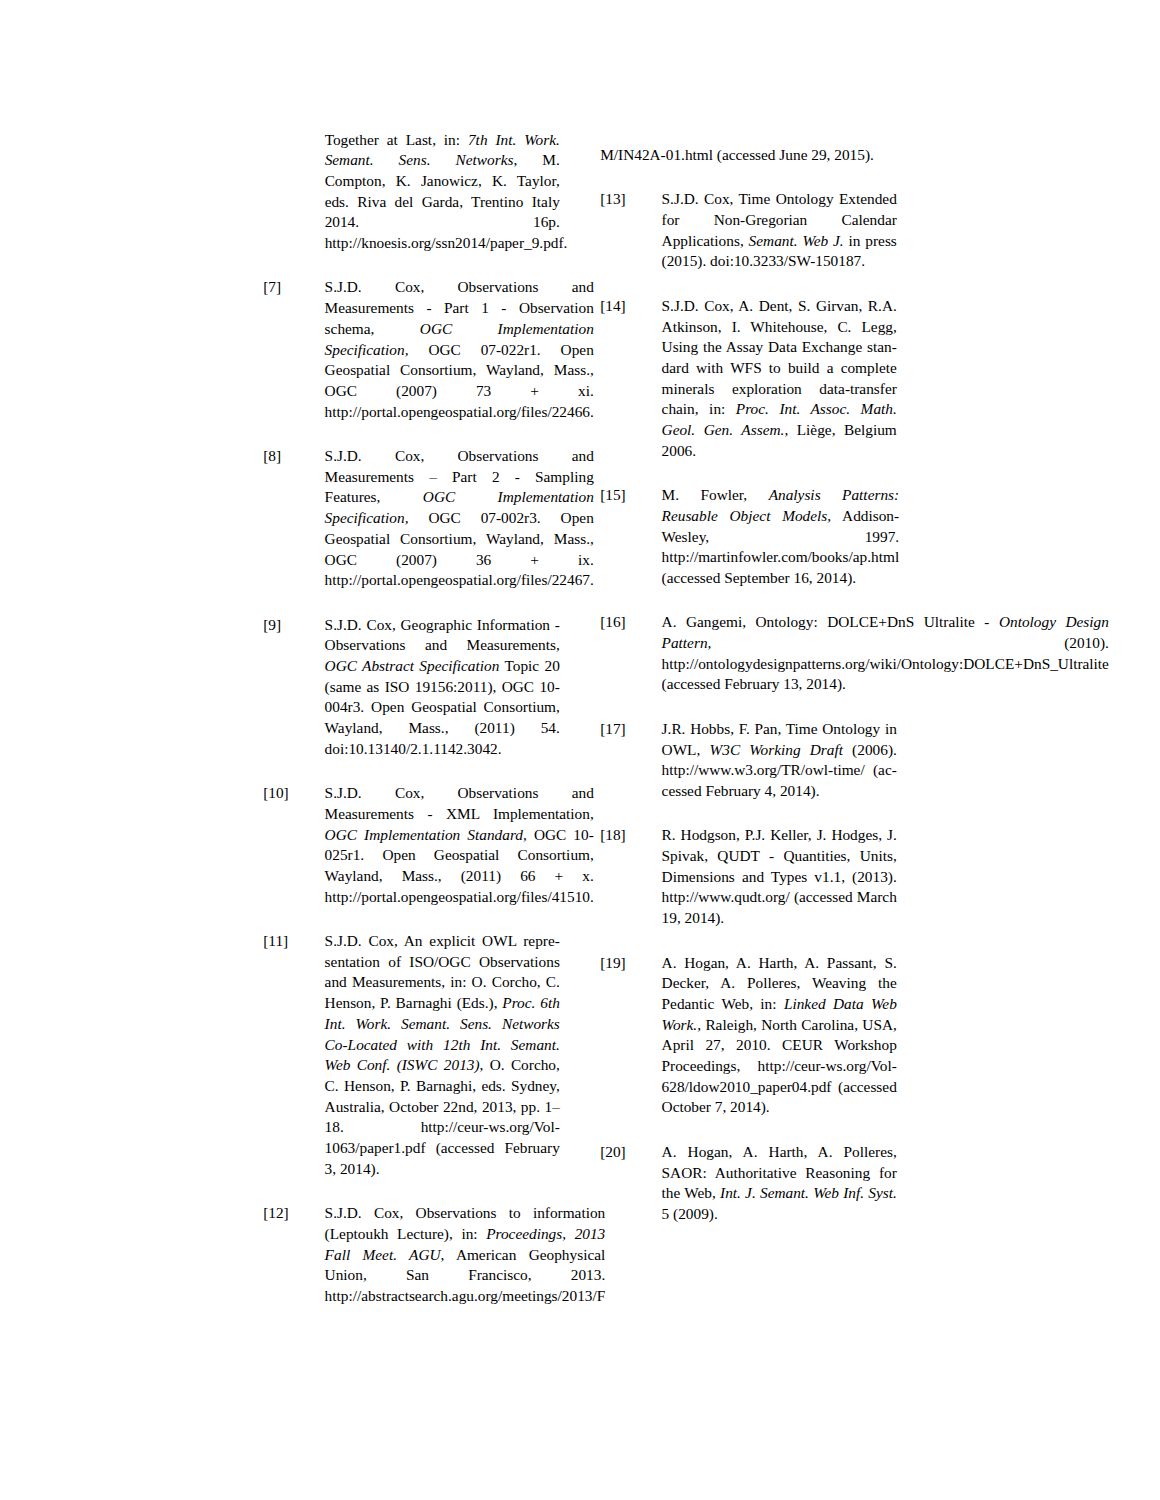Together at Last, in: 7th Int. Work. Semant. Sens. Networks, M. Compton, K. Janowicz, K. Taylor, eds. Riva del Garda, Trentino Italy 2014. 16p. http://knoesis.org/ssn2014/paper_9.pdf.
[7]
S.J.D. Cox, Observations and Measurements - Part 1 - Observation schema, OGC Implementation Specification, OGC 07-022r1. Open Geospatial Consortium, Wayland, Mass., OGC (2007) 73 + xi. http://portal.opengeospatial.org/files/22466.
[8]
S.J.D. Cox, Observations and Measurements – Part 2 - Sampling Features, OGC Implementation Specification, OGC 07-002r3. Open Geospatial Consortium, Wayland, Mass., OGC (2007) 36 + ix. http://portal.opengeospatial.org/files/22467.
[9]
S.J.D. Cox, Geographic Information - Observations and Measurements, OGC Abstract Specification Topic 20 (same as ISO 19156:2011), OGC 10-004r3. Open Geospatial Consortium, Wayland, Mass., (2011) 54. doi:10.13140/2.1.1142.3042.
[10]
S.J.D. Cox, Observations and Measurements - XML Implementation, OGC Implementation Standard, OGC 10-025r1. Open Geospatial Consortium, Wayland, Mass., (2011) 66 + x. http://portal.opengeospatial.org/files/41510.
[11]
S.J.D. Cox, An explicit OWL representation of ISO/OGC Observations and Measurements, in: O. Corcho, C. Henson, P. Barnaghi (Eds.), Proc. 6th Int. Work. Semant. Sens. Networks Co-Located with 12th Int. Semant. Web Conf. (ISWC 2013), O. Corcho, C. Henson, P. Barnaghi, eds. Sydney, Australia, October 22nd, 2013, pp. 1–18. http://ceur-ws.org/Vol-1063/paper1.pdf (accessed February 3, 2014).
[12]
S.J.D. Cox, Observations to information (Leptoukh Lecture), in: Proceedings, 2013 Fall Meet. AGU, American Geophysical Union, San Francisco, 2013. http://abstractsearch.agu.org/meetings/2013/F
M/IN42A-01.html (accessed June 29, 2015).
[13]
S.J.D. Cox, Time Ontology Extended for Non-Gregorian Calendar Applications, Semant. Web J. in press (2015). doi:10.3233/SW-150187.
[14]
S.J.D. Cox, A. Dent, S. Girvan, R.A. Atkinson, I. Whitehouse, C. Legg, Using the Assay Data Exchange standard with WFS to build a complete minerals exploration data-transfer chain, in: Proc. Int. Assoc. Math. Geol. Gen. Assem., Liège, Belgium 2006.
[15]
M. Fowler, Analysis Patterns: Reusable Object Models, Addison-Wesley, 1997. http://martinfowler.com/books/ap.html (accessed September 16, 2014).
[16]
A. Gangemi, Ontology: DOLCE+DnS Ultralite - Ontology Design Pattern, (2010). http://ontologydesignpatterns.org/wiki/Ontology:DOLCE+DnS_Ultralite (accessed February 13, 2014).
[17]
J.R. Hobbs, F. Pan, Time Ontology in OWL, W3C Working Draft (2006). http://www.w3.org/TR/owl-time/ (accessed February 4, 2014).
[18]
R. Hodgson, P.J. Keller, J. Hodges, J. Spivak, QUDT - Quantities, Units, Dimensions and Types v1.1, (2013). http://www.qudt.org/ (accessed March 19, 2014).
[19]
A. Hogan, A. Harth, A. Passant, S. Decker, A. Polleres, Weaving the Pedantic Web, in: Linked Data Web Work., Raleigh, North Carolina, USA, April 27, 2010. CEUR Workshop Proceedings, http://ceur-ws.org/Vol-628/ldow2010_paper04.pdf (accessed October 7, 2014).
[20]
A. Hogan, A. Harth, A. Polleres, SAOR: Authoritative Reasoning for the Web, Int. J. Semant. Web Inf. Syst. 5 (2009).